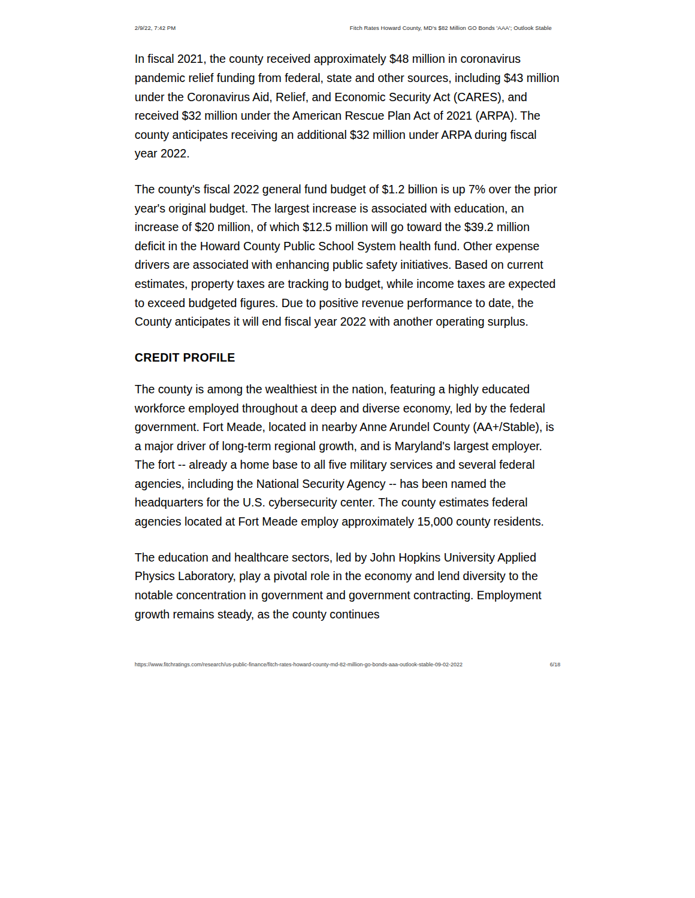2/9/22, 7:42 PM Fitch Rates Howard County, MD's $82 Million GO Bonds 'AAA'; Outlook Stable
In fiscal 2021, the county received approximately $48 million in coronavirus pandemic relief funding from federal, state and other sources, including $43 million under the Coronavirus Aid, Relief, and Economic Security Act (CARES), and received $32 million under the American Rescue Plan Act of 2021 (ARPA). The county anticipates receiving an additional $32 million under ARPA during fiscal year 2022.
The county's fiscal 2022 general fund budget of $1.2 billion is up 7% over the prior year's original budget. The largest increase is associated with education, an increase of $20 million, of which $12.5 million will go toward the $39.2 million deficit in the Howard County Public School System health fund. Other expense drivers are associated with enhancing public safety initiatives. Based on current estimates, property taxes are tracking to budget, while income taxes are expected to exceed budgeted figures. Due to positive revenue performance to date, the County anticipates it will end fiscal year 2022 with another operating surplus.
CREDIT PROFILE
The county is among the wealthiest in the nation, featuring a highly educated workforce employed throughout a deep and diverse economy, led by the federal government. Fort Meade, located in nearby Anne Arundel County (AA+/Stable), is a major driver of long-term regional growth, and is Maryland's largest employer. The fort -- already a home base to all five military services and several federal agencies, including the National Security Agency -- has been named the headquarters for the U.S. cybersecurity center. The county estimates federal agencies located at Fort Meade employ approximately 15,000 county residents.
The education and healthcare sectors, led by John Hopkins University Applied Physics Laboratory, play a pivotal role in the economy and lend diversity to the notable concentration in government and government contracting. Employment growth remains steady, as the county continues
https://www.fitchratings.com/research/us-public-finance/fitch-rates-howard-county-md-82-million-go-bonds-aaa-outlook-stable-09-02-2022 6/18